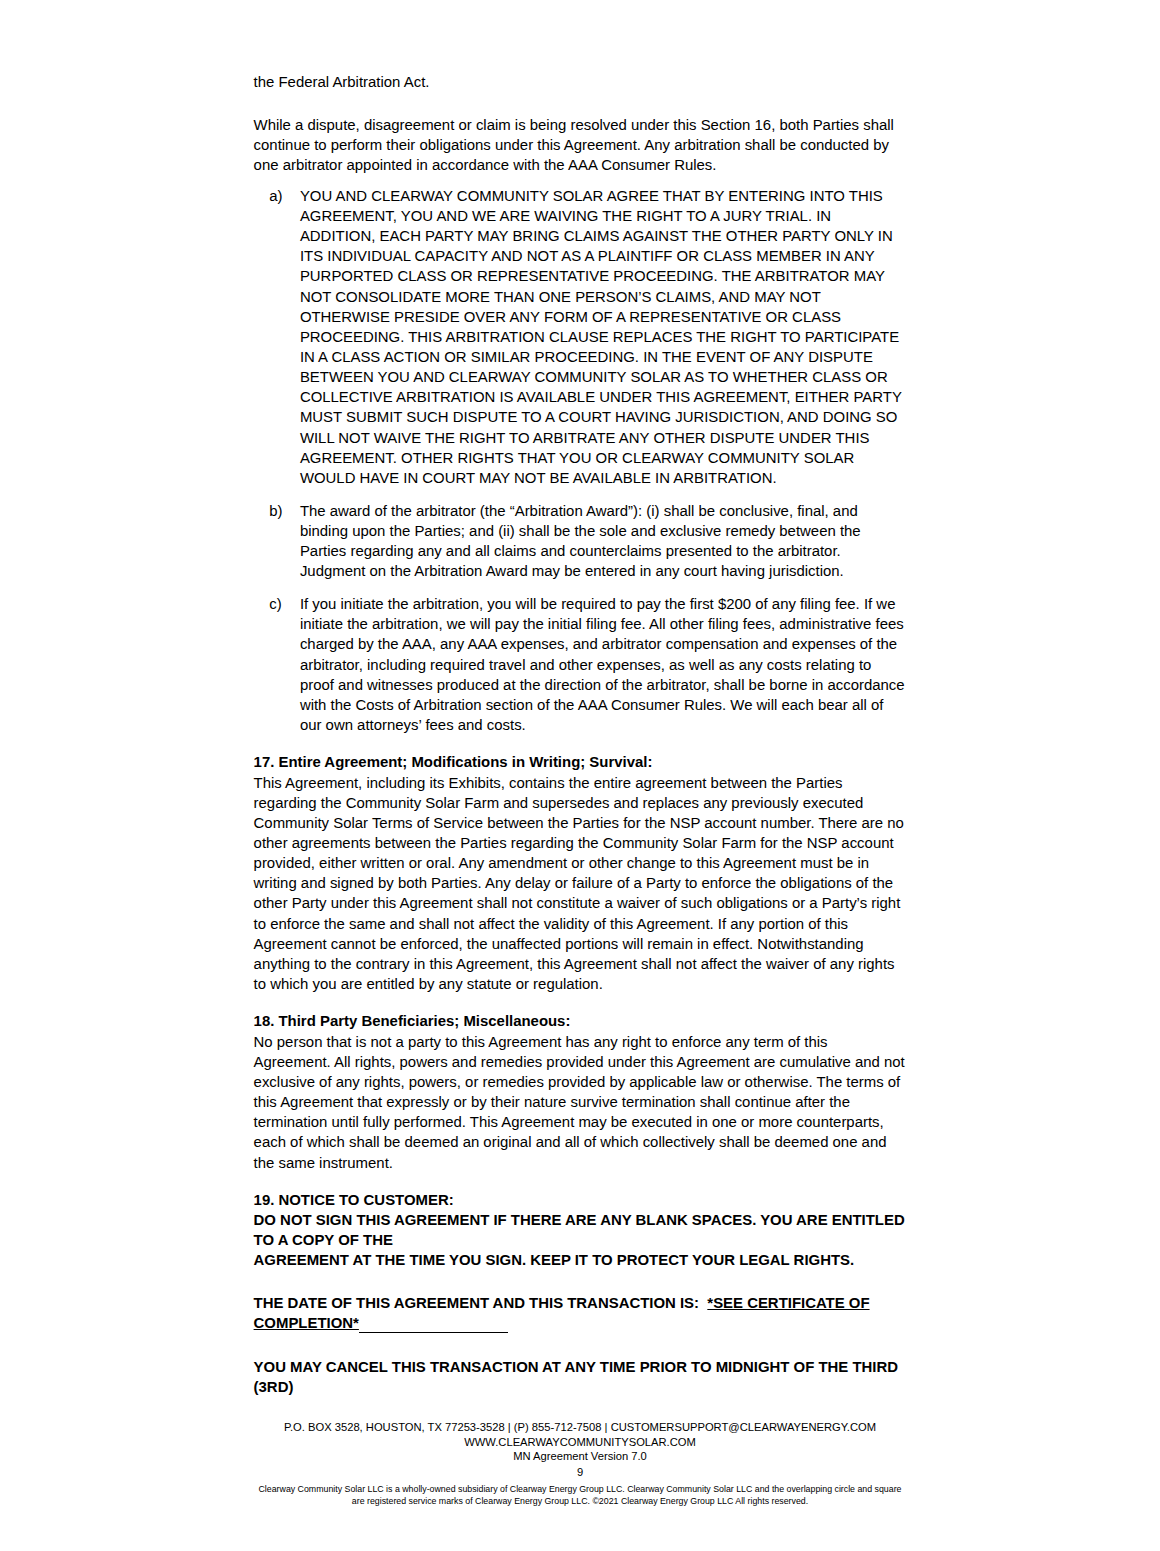the Federal Arbitration Act.
While a dispute, disagreement or claim is being resolved under this Section 16, both Parties shall continue to perform their obligations under this Agreement. Any arbitration shall be conducted by one arbitrator appointed in accordance with the AAA Consumer Rules.
a) You and Clearway Community Solar agree that by entering into this Agreement, you and we are waiving the right to a jury trial. In addition, each Party may bring claims against the other Party only in its individual capacity and not as a plaintiff or class member in any purported class or representative proceeding. The arbitrator may not consolidate more than one person’s claims, and may not otherwise preside over any form of a representative or class proceeding. This arbitration clause replaces the right to participate in a class action or similar proceeding. In the event of any dispute between you and Clearway Community Solar as to whether class or collective arbitration is available under this Agreement, either Party must submit such dispute to a court having jurisdiction, and doing so will not waive the right to arbitrate any other dispute under this Agreement. Other rights that you or Clearway Community Solar would have in court may not be available in arbitration.
b) The award of the arbitrator (the “Arbitration Award”): (i) shall be conclusive, final, and binding upon the Parties; and (ii) shall be the sole and exclusive remedy between the Parties regarding any and all claims and counterclaims presented to the arbitrator. Judgment on the Arbitration Award may be entered in any court having jurisdiction.
c) If you initiate the arbitration, you will be required to pay the first $200 of any filing fee. If we initiate the arbitration, we will pay the initial filing fee. All other filing fees, administrative fees charged by the AAA, any AAA expenses, and arbitrator compensation and expenses of the arbitrator, including required travel and other expenses, as well as any costs relating to proof and witnesses produced at the direction of the arbitrator, shall be borne in accordance with the Costs of Arbitration section of the AAA Consumer Rules. We will each bear all of our own attorneys’ fees and costs.
17. Entire Agreement; Modifications in Writing; Survival:
This Agreement, including its Exhibits, contains the entire agreement between the Parties regarding the Community Solar Farm and supersedes and replaces any previously executed Community Solar Terms of Service between the Parties for the NSP account number. There are no other agreements between the Parties regarding the Community Solar Farm for the NSP account provided, either written or oral. Any amendment or other change to this Agreement must be in writing and signed by both Parties. Any delay or failure of a Party to enforce the obligations of the other Party under this Agreement shall not constitute a waiver of such obligations or a Party’s right to enforce the same and shall not affect the validity of this Agreement. If any portion of this Agreement cannot be enforced, the unaffected portions will remain in effect. Notwithstanding anything to the contrary in this Agreement, this Agreement shall not affect the waiver of any rights to which you are entitled by any statute or regulation.
18. Third Party Beneficiaries; Miscellaneous:
No person that is not a party to this Agreement has any right to enforce any term of this Agreement. All rights, powers and remedies provided under this Agreement are cumulative and not exclusive of any rights, powers, or remedies provided by applicable law or otherwise. The terms of this Agreement that expressly or by their nature survive termination shall continue after the termination until fully performed. This Agreement may be executed in one or more counterparts, each of which shall be deemed an original and all of which collectively shall be deemed one and the same instrument.
19. NOTICE TO CUSTOMER:
DO NOT SIGN THIS AGREEMENT IF THERE ARE ANY BLANK SPACES. YOU ARE ENTITLED TO A COPY OF THE
AGREEMENT AT THE TIME YOU SIGN. KEEP IT TO PROTECT YOUR LEGAL RIGHTS.
THE DATE OF THIS AGREEMENT AND THIS TRANSACTION IS: *SEE CERTIFICATE OF COMPLETION*
YOU MAY CANCEL THIS TRANSACTION AT ANY TIME PRIOR TO MIDNIGHT OF THE THIRD (3RD)
P.O. BOX 3528, HOUSTON, TX 77253-3528 | (P) 855-712-7508 | CUSTOMERSUPPORT@CLEARWAYENERGY.COM
WWW.CLEARWAYCOMMUNITYSOLAR.COM
MN Agreement Version 7.0
9
Clearway Community Solar LLC is a wholly-owned subsidiary of Clearway Energy Group LLC. Clearway Community Solar LLC and the overlapping circle and square are registered service marks of Clearway Energy Group LLC. ©2021 Clearway Energy Group LLC All rights reserved.